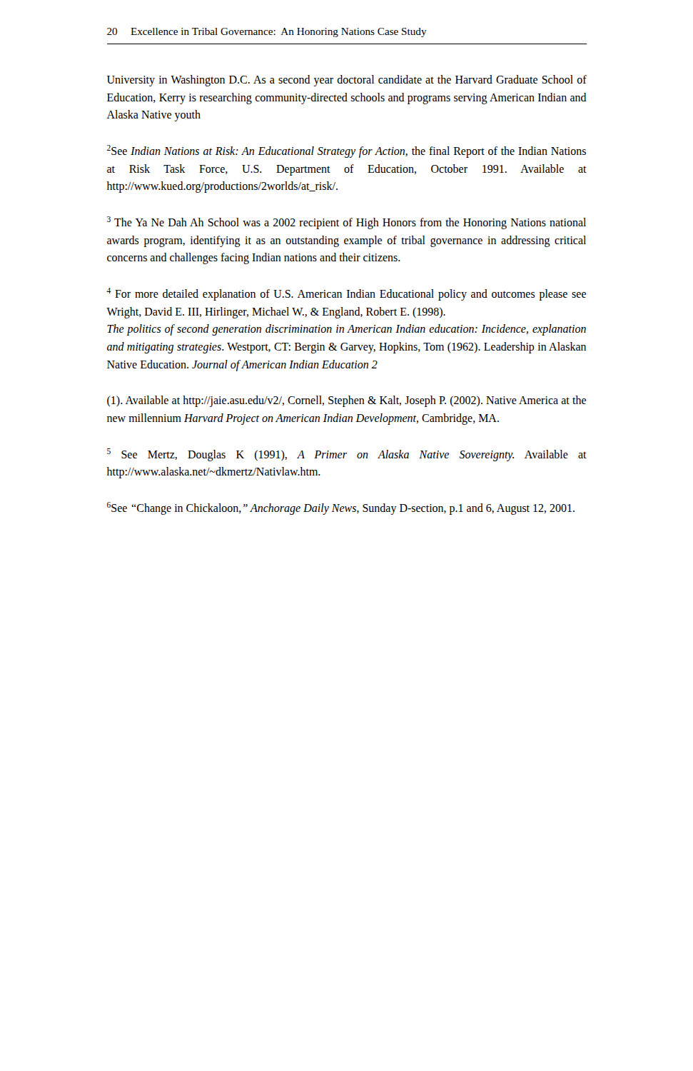20 Excellence in Tribal Governance: An Honoring Nations Case Study
University in Washington D.C. As a second year doctoral candidate at the Harvard Graduate School of Education, Kerry is researching community-directed schools and programs serving American Indian and Alaska Native youth
2See Indian Nations at Risk: An Educational Strategy for Action, the final Report of the Indian Nations at Risk Task Force, U.S. Department of Education, October 1991. Available at http://www.kued.org/productions/2worlds/at_risk/.
3 The Ya Ne Dah Ah School was a 2002 recipient of High Honors from the Honoring Nations national awards program, identifying it as an outstanding example of tribal governance in addressing critical concerns and challenges facing Indian nations and their citizens.
4 For more detailed explanation of U.S. American Indian Educational policy and outcomes please see Wright, David E. III, Hirlinger, Michael W., & England, Robert E. (1998).
The politics of second generation discrimination in American Indian education: Incidence, explanation and mitigating strategies. Westport, CT: Bergin & Garvey, Hopkins, Tom (1962). Leadership in Alaskan Native Education. Journal of American Indian Education 2
(1). Available at http://jaie.asu.edu/v2/, Cornell, Stephen & Kalt, Joseph P. (2002). Native America at the new millennium Harvard Project on American Indian Development, Cambridge, MA.
5 See Mertz, Douglas K (1991), A Primer on Alaska Native Sovereignty. Available at http://www.alaska.net/~dkmertz/Nativlaw.htm.
6See “Change in Chickaloon,” Anchorage Daily News, Sunday D-section, p.1 and 6, August 12, 2001.